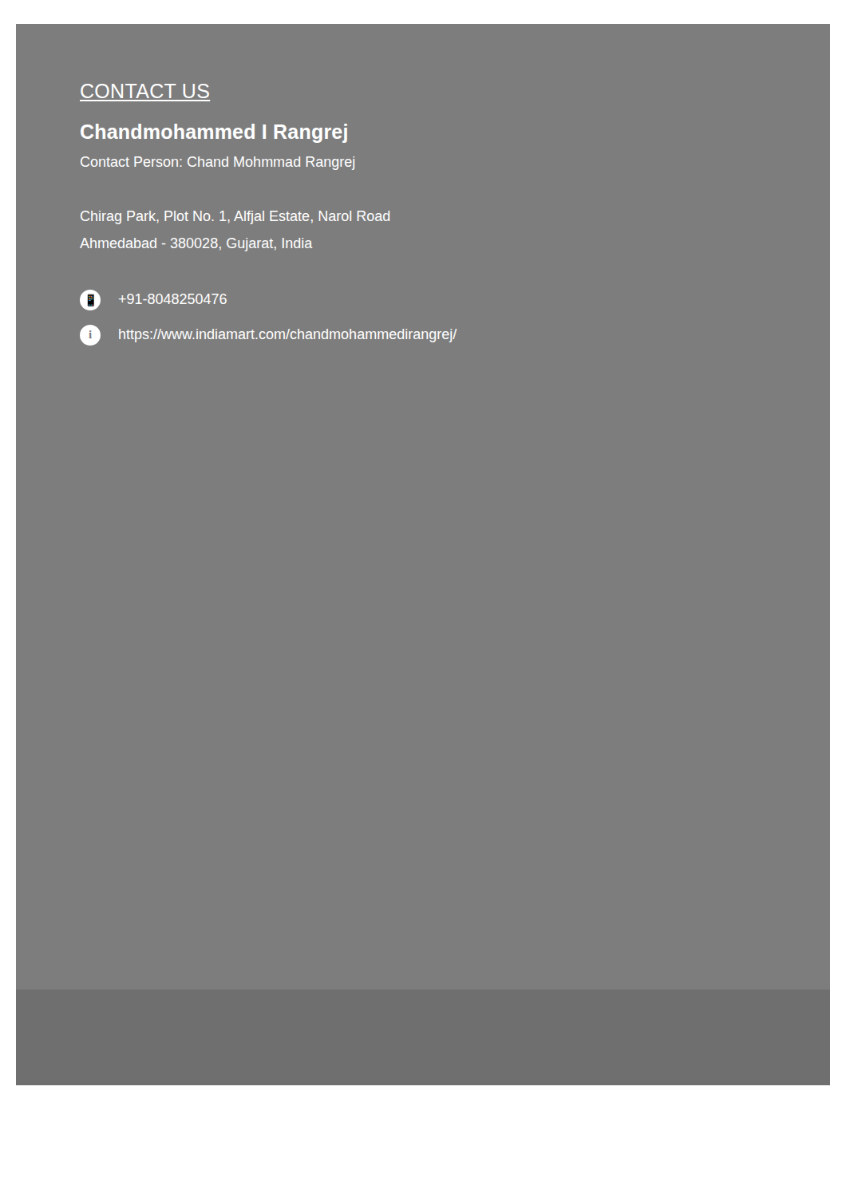CONTACT US
Chandmohammed I Rangrej
Contact Person: Chand Mohmmad Rangrej
Chirag Park, Plot No. 1, Alfjal Estate, Narol Road
Ahmedabad - 380028, Gujarat, India
📱 +91-8048250476
i https://www.indiamart.com/chandmohammedirangrej/